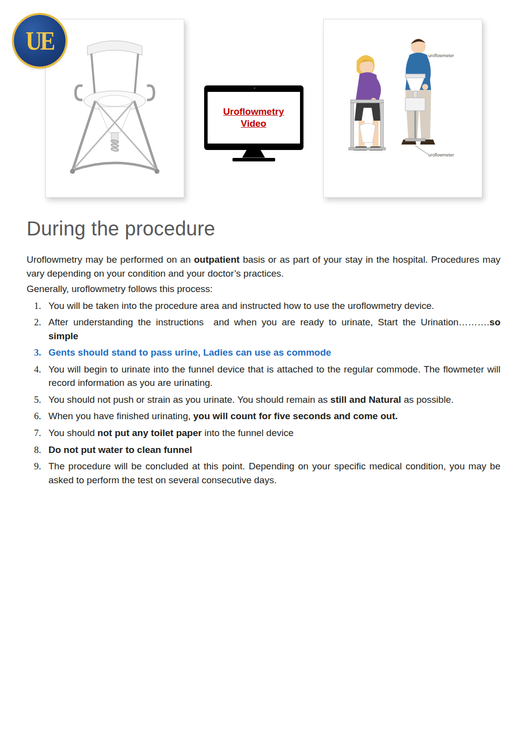UE
Uroflowmetry
Video
uroflowmeter uroflowmeter
During the procedure
Uroflowmetry may be performed on an outpatient basis or as part of your stay in the hospital. Procedures may vary depending on your condition and your doctor’s practices.
Generally, uroflowmetry follows this process:
You will be taken into the procedure area and instructed how to use the uroflowmetry device.
After understanding the instructions and when you are ready to urinate, Start the Urination……….so simple
Gents should stand to pass urine, Ladies can use as commode
You will begin to urinate into the funnel device that is attached to the regular commode. The flowmeter will record information as you are urinating.
You should not push or strain as you urinate. You should remain as still and Natural as possible.
When you have finished urinating, you will count for five seconds and come out.
You should not put any toilet paper into the funnel device
Do not put water to clean funnel
The procedure will be concluded at this point. Depending on your specific medical condition, you may be asked to perform the test on several consecutive days.